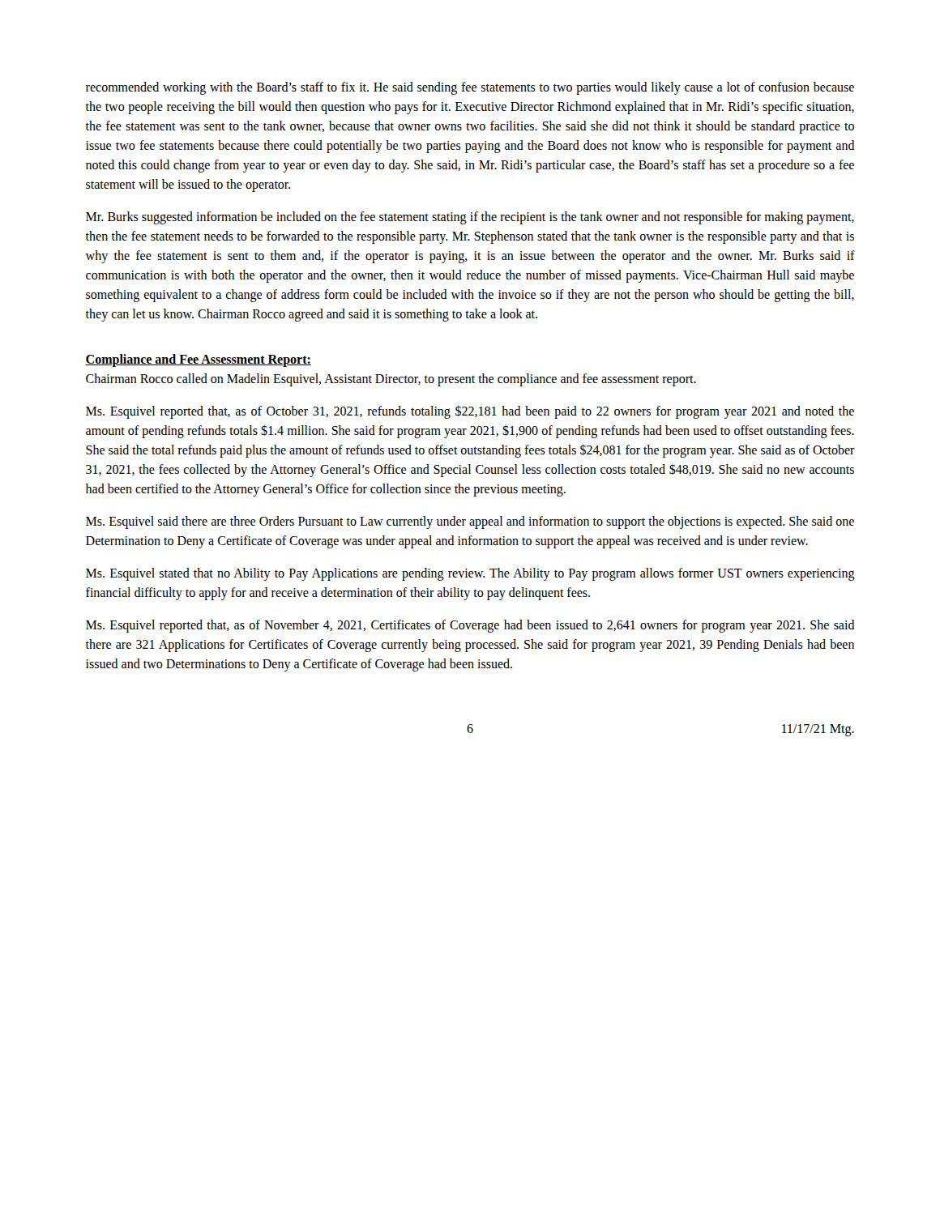recommended working with the Board’s staff to fix it. He said sending fee statements to two parties would likely cause a lot of confusion because the two people receiving the bill would then question who pays for it. Executive Director Richmond explained that in Mr. Ridi’s specific situation, the fee statement was sent to the tank owner, because that owner owns two facilities. She said she did not think it should be standard practice to issue two fee statements because there could potentially be two parties paying and the Board does not know who is responsible for payment and noted this could change from year to year or even day to day. She said, in Mr. Ridi’s particular case, the Board’s staff has set a procedure so a fee statement will be issued to the operator.
Mr. Burks suggested information be included on the fee statement stating if the recipient is the tank owner and not responsible for making payment, then the fee statement needs to be forwarded to the responsible party. Mr. Stephenson stated that the tank owner is the responsible party and that is why the fee statement is sent to them and, if the operator is paying, it is an issue between the operator and the owner. Mr. Burks said if communication is with both the operator and the owner, then it would reduce the number of missed payments. Vice-Chairman Hull said maybe something equivalent to a change of address form could be included with the invoice so if they are not the person who should be getting the bill, they can let us know. Chairman Rocco agreed and said it is something to take a look at.
Compliance and Fee Assessment Report:
Chairman Rocco called on Madelin Esquivel, Assistant Director, to present the compliance and fee assessment report.
Ms. Esquivel reported that, as of October 31, 2021, refunds totaling $22,181 had been paid to 22 owners for program year 2021 and noted the amount of pending refunds totals $1.4 million. She said for program year 2021, $1,900 of pending refunds had been used to offset outstanding fees. She said the total refunds paid plus the amount of refunds used to offset outstanding fees totals $24,081 for the program year. She said as of October 31, 2021, the fees collected by the Attorney General’s Office and Special Counsel less collection costs totaled $48,019. She said no new accounts had been certified to the Attorney General’s Office for collection since the previous meeting.
Ms. Esquivel said there are three Orders Pursuant to Law currently under appeal and information to support the objections is expected. She said one Determination to Deny a Certificate of Coverage was under appeal and information to support the appeal was received and is under review.
Ms. Esquivel stated that no Ability to Pay Applications are pending review. The Ability to Pay program allows former UST owners experiencing financial difficulty to apply for and receive a determination of their ability to pay delinquent fees.
Ms. Esquivel reported that, as of November 4, 2021, Certificates of Coverage had been issued to 2,641 owners for program year 2021. She said there are 321 Applications for Certificates of Coverage currently being processed. She said for program year 2021, 39 Pending Denials had been issued and two Determinations to Deny a Certificate of Coverage had been issued.
6 11/17/21 Mtg.